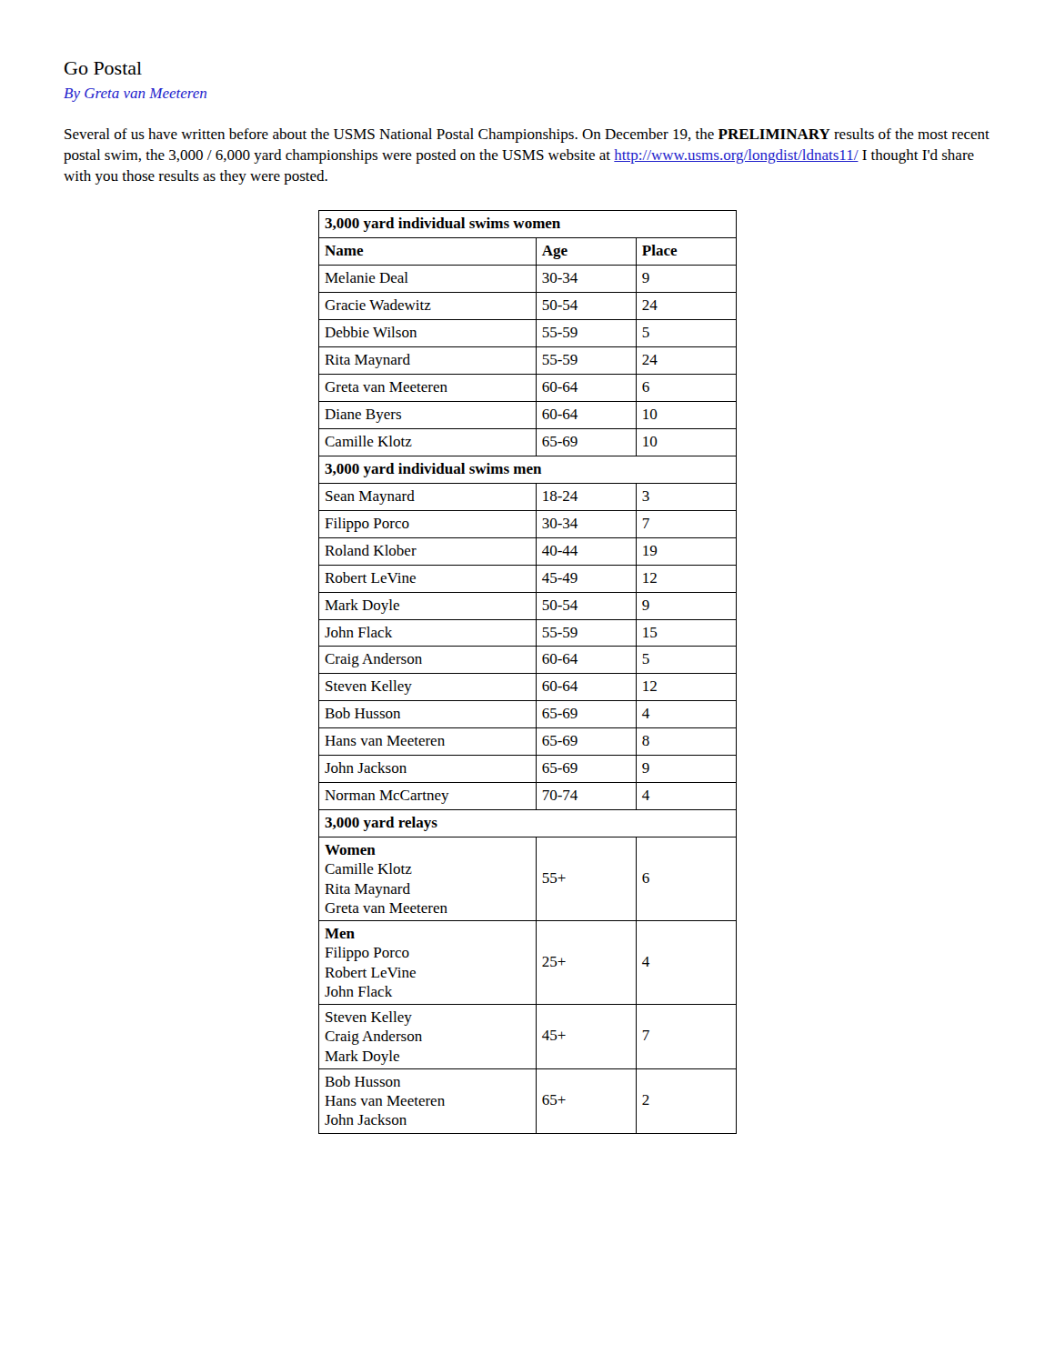Go Postal
By Greta van Meeteren
Several of us have written before about the USMS National Postal Championships. On December 19, the PRELIMINARY results of the most recent postal swim, the 3,000 / 6,000 yard championships were posted on the USMS website at http://www.usms.org/longdist/ldnats11/ I thought I'd share with you those results as they were posted.
| 3,000 yard individual swims women |
| Name | Age | Place |
| Melanie Deal | 30-34 | 9 |
| Gracie Wadewitz | 50-54 | 24 |
| Debbie Wilson | 55-59 | 5 |
| Rita Maynard | 55-59 | 24 |
| Greta van Meeteren | 60-64 | 6 |
| Diane Byers | 60-64 | 10 |
| Camille Klotz | 65-69 | 10 |
| 3,000 yard individual swims men |
| Sean Maynard | 18-24 | 3 |
| Filippo Porco | 30-34 | 7 |
| Roland Klober | 40-44 | 19 |
| Robert LeVine | 45-49 | 12 |
| Mark Doyle | 50-54 | 9 |
| John Flack | 55-59 | 15 |
| Craig Anderson | 60-64 | 5 |
| Steven Kelley | 60-64 | 12 |
| Bob Husson | 65-69 | 4 |
| Hans van Meeteren | 65-69 | 8 |
| John Jackson | 65-69 | 9 |
| Norman McCartney | 70-74 | 4 |
| 3,000 yard relays |
| Women Camille Klotz Rita Maynard Greta van Meeteren | 55+ | 6 |
| Men Filippo Porco Robert LeVine John Flack | 25+ | 4 |
| Steven Kelley Craig Anderson Mark Doyle | 45+ | 7 |
| Bob Husson Hans van Meeteren John Jackson | 65+ | 2 |